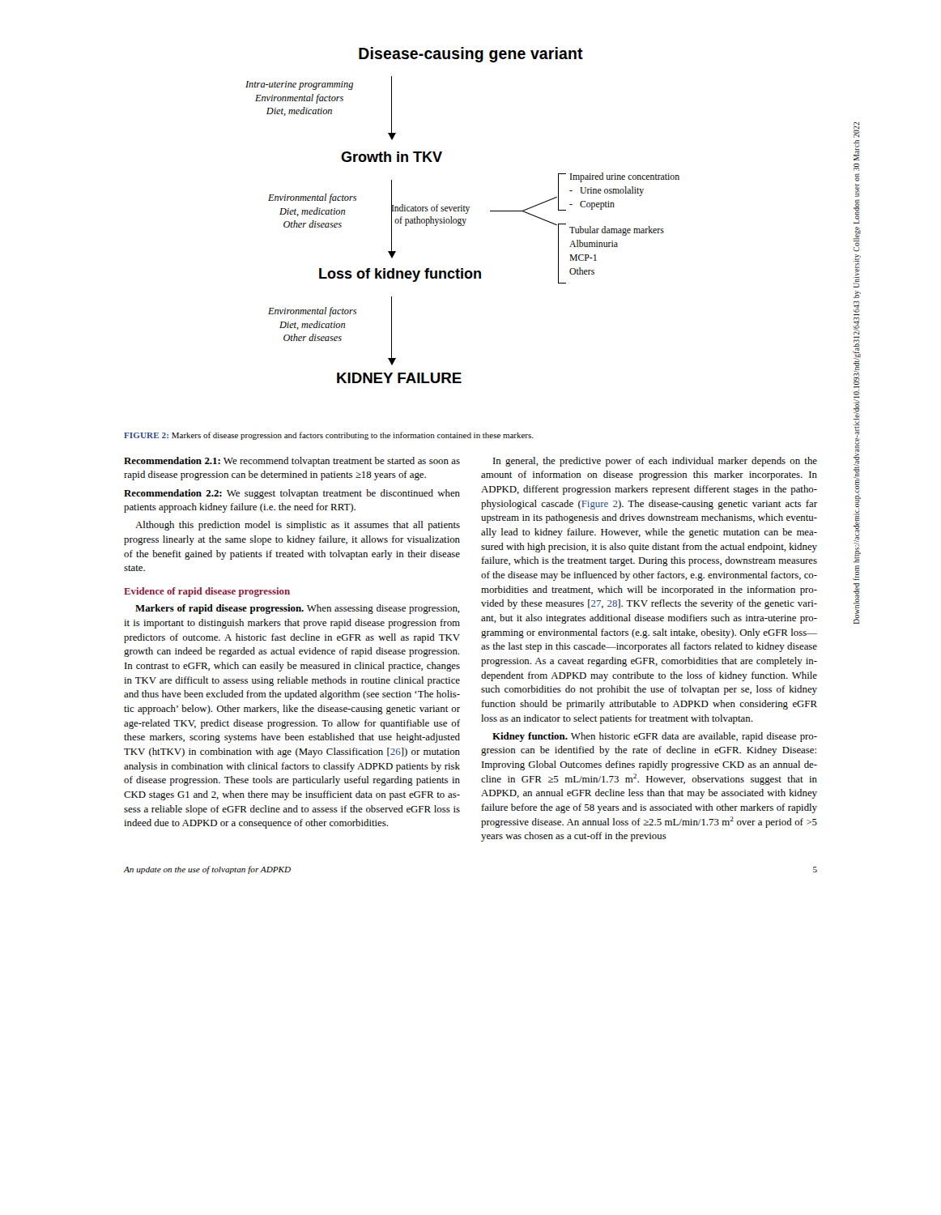Downloaded from https://academic.oup.com/ndt/advance-article/doi/10.1093/ndt/gfab312/6431643 by University College London user on 30 March 2022
Disease-causing gene variant
Intra-uterine programming
Environmental factors
Diet, medication
Growth in TKV
Environmental factors
Diet, medication
Other diseases
Indicators of severity
of pathophysiology
Loss of kidney function
Environmental factors
Diet, medication
Other diseases
KIDNEY FAILURE
Impaired urine concentration
- Urine osmolality
- Copeptin
Tubular damage markers
Albuminuria
MCP-1
Others
FIGURE 2: Markers of disease progression and factors contributing to the information contained in these markers.
Recommendation 2.1: We recommend tolvaptan treatment be started as soon as rapid disease progression can be determined in patients ≥18 years of age.
Recommendation 2.2: We suggest tolvaptan treatment be discontinued when patients approach kidney failure (i.e. the need for RRT).
Although this prediction model is simplistic as it assumes that all patients progress linearly at the same slope to kidney failure, it allows for visualization of the benefit gained by patients if treated with tolvaptan early in their disease state.
Evidence of rapid disease progression
Markers of rapid disease progression. When assessing disease progression, it is important to distinguish markers that prove rapid disease progression from predictors of outcome. A historic fast decline in eGFR as well as rapid TKV growth can indeed be regarded as actual evidence of rapid disease progression. In contrast to eGFR, which can easily be measured in clinical practice, changes in TKV are difficult to assess using reliable methods in routine clinical practice and thus have been excluded from the updated algorithm (see section ‘The holistic approach’ below). Other markers, like the disease-causing genetic variant or age-related TKV, predict disease progression. To allow for quantifiable use of these markers, scoring systems have been established that use height-adjusted TKV (htTKV) in combination with age (Mayo Classification [26]) or mutation analysis in combination with clinical factors to classify ADPKD patients by risk of disease progression. These tools are particularly useful regarding patients in CKD stages G1 and 2, when there may be insufficient data on past eGFR to assess a reliable slope of eGFR decline and to assess if the observed eGFR loss is indeed due to ADPKD or a consequence of other comorbidities.
In general, the predictive power of each individual marker depends on the amount of information on disease progression this marker incorporates. In ADPKD, different progression markers represent different stages in the pathophysiological cascade (Figure 2). The disease-causing genetic variant acts far upstream in its pathogenesis and drives downstream mechanisms, which eventually lead to kidney failure. However, while the genetic mutation can be measured with high precision, it is also quite distant from the actual endpoint, kidney failure, which is the treatment target. During this process, downstream measures of the disease may be influenced by other factors, e.g. environmental factors, comorbidities and treatment, which will be incorporated in the information provided by these measures [27, 28]. TKV reflects the severity of the genetic variant, but it also integrates additional disease modifiers such as intra-uterine programming or environmental factors (e.g. salt intake, obesity). Only eGFR loss—as the last step in this cascade—incorporates all factors related to kidney disease progression. As a caveat regarding eGFR, comorbidities that are completely independent from ADPKD may contribute to the loss of kidney function. While such comorbidities do not prohibit the use of tolvaptan per se, loss of kidney function should be primarily attributable to ADPKD when considering eGFR loss as an indicator to select patients for treatment with tolvaptan.
Kidney function. When historic eGFR data are available, rapid disease progression can be identified by the rate of decline in eGFR. Kidney Disease: Improving Global Outcomes defines rapidly progressive CKD as an annual decline in GFR ≥5 mL/min/1.73 m2. However, observations suggest that in ADPKD, an annual eGFR decline less than that may be associated with kidney failure before the age of 58 years and is associated with other markers of rapidly progressive disease. An annual loss of ≥2.5 mL/min/1.73 m2 over a period of >5 years was chosen as a cut-off in the previous
An update on the use of tolvaptan for ADPKD
5